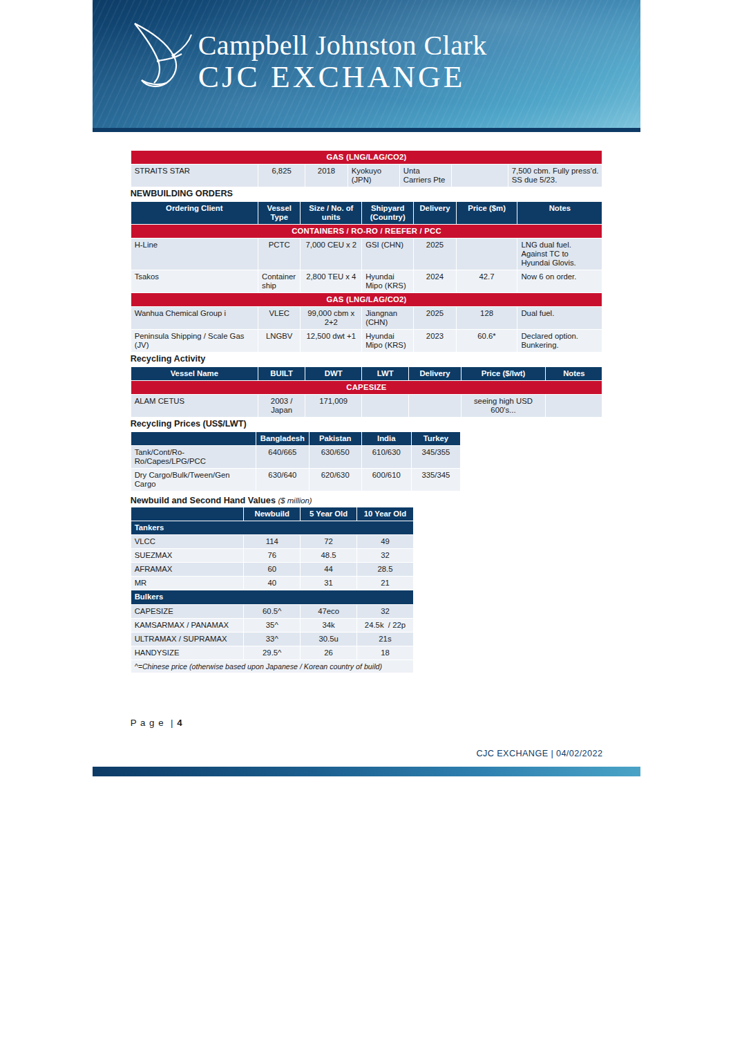Campbell Johnston Clark
CJC EXCHANGE
| GAS (LNG/LAG/CO2) |
| STRAITS STAR | 6,825 | 2018 | Kyokuyo (JPN) | Unta Carriers Pte | | 7,500 cbm. Fully press'd. SS due 5/23. |
NEWBUILDING ORDERS
| Ordering Client | Vessel Type | Size / No. of units | Shipyard (Country) | Delivery | Price ($m) | Notes |
| CONTAINERS / RO-RO / REEFER / PCC |
| H-Line | PCTC | 7,000 CEU x 2 | GSI (CHN) | 2025 | | LNG dual fuel. Against TC to Hyundai Glovis. |
| Tsakos | Containership | 2,800 TEU x 4 | Hyundai Mipo (KRS) | 2024 | 42.7 | Now 6 on order. |
| GAS (LNG/LAG/CO2) |
| Wanhua Chemical Group i | VLEC | 99,000 cbm x 2+2 | Jiangnan (CHN) | 2025 | 128 | Dual fuel. |
| Peninsula Shipping / Scale Gas (JV) | LNGBV | 12,500 dwt +1 | Hyundai Mipo (KRS) | 2023 | 60.6* | Declared option. Bunkering. |
Recycling Activity
| Vessel Name | BUILT | DWT | LWT | Delivery | Price ($/lwt) | Notes |
| CAPESIZE |
| ALAM CETUS | 2003 / Japan | 171,009 | | | seeing high USD 600's... | |
Recycling Prices (US$/LWT)
| | Bangladesh | Pakistan | India | Turkey |
| Tank/Cont/Ro-Ro/Capes/LPG/PCC | 640/665 | 630/650 | 610/630 | 345/355 |
| Dry Cargo/Bulk/Tween/Gen Cargo | 630/640 | 620/630 | 600/610 | 335/345 |
Newbuild and Second Hand Values ($ million)
| | Newbuild | 5 Year Old | 10 Year Old |
| Tankers |
| VLCC | 114 | 72 | 49 |
| SUEZMAX | 76 | 48.5 | 32 |
| AFRAMAX | 60 | 44 | 28.5 |
| MR | 40 | 31 | 21 |
| Bulkers |
| CAPESIZE | 60.5^ | 47eco | 32 |
| KAMSARMAX / PANAMAX | 35^ | 34k | 24.5k / 22p |
| ULTRAMAX / SUPRAMAX | 33^ | 30.5u | 21s |
| HANDYSIZE | 29.5^ | 26 | 18 |
| ^=Chinese price (otherwise based upon Japanese / Korean country of build) |
P a g e | 4
CJC EXCHANGE | 04/02/2022